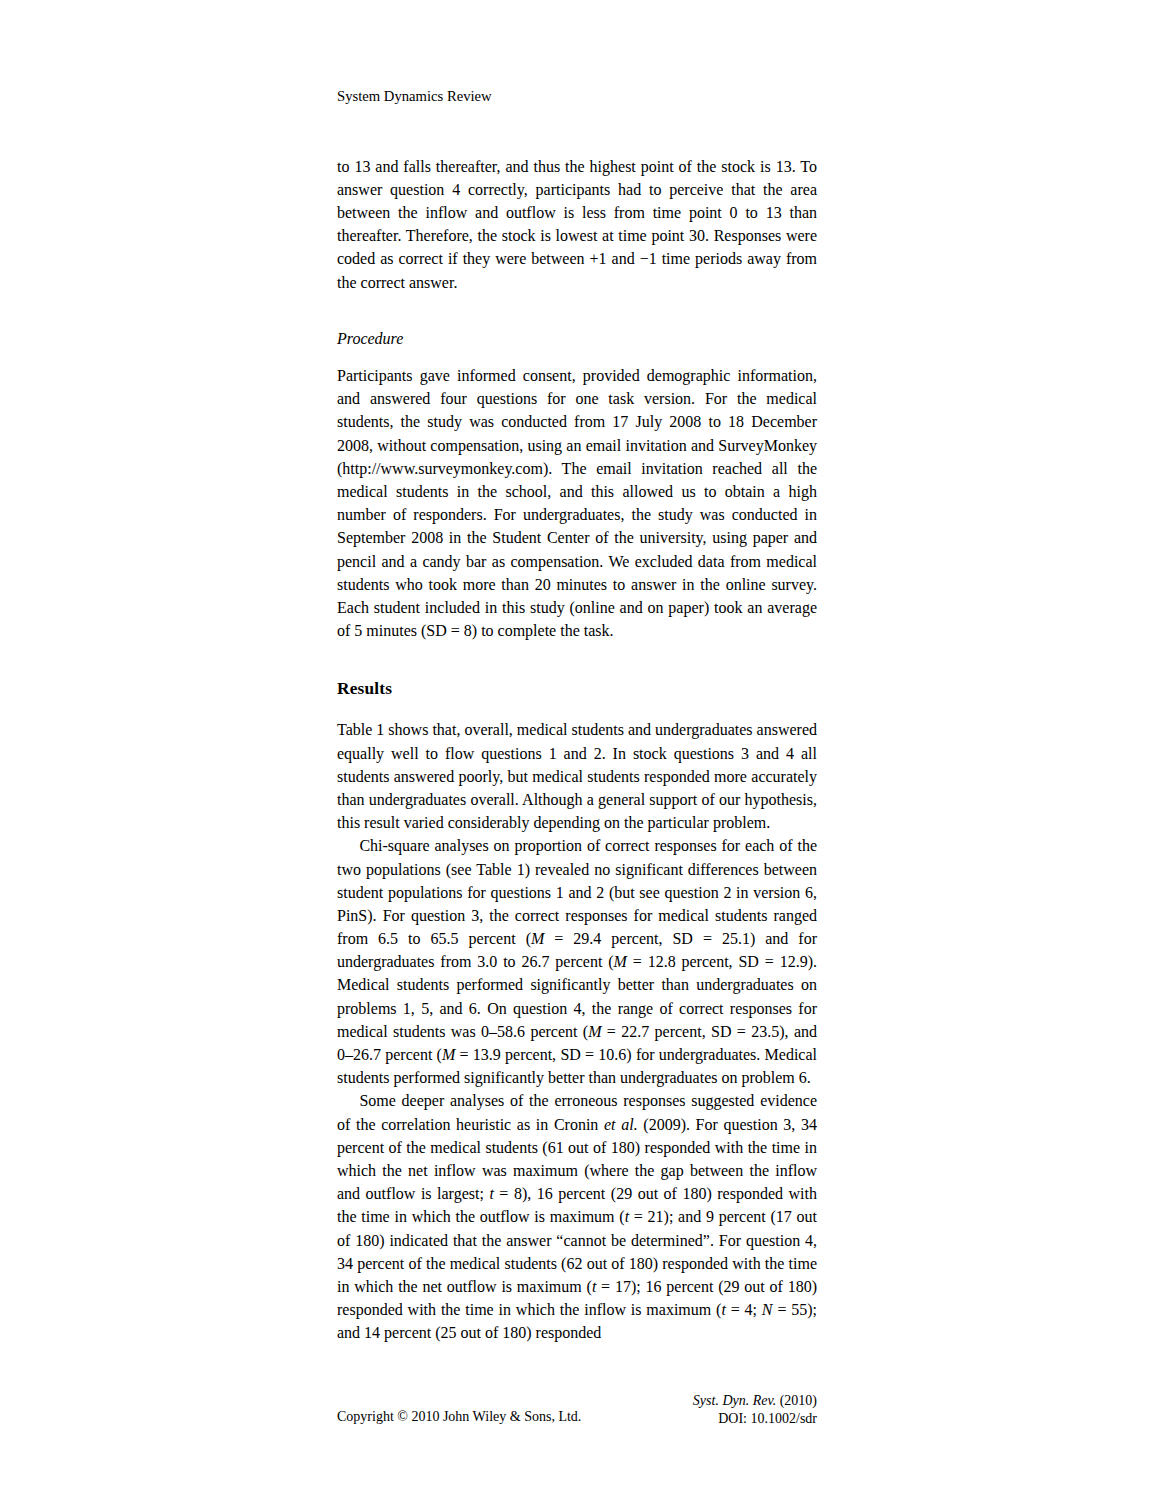System Dynamics Review
to 13 and falls thereafter, and thus the highest point of the stock is 13. To answer question 4 correctly, participants had to perceive that the area between the inflow and outflow is less from time point 0 to 13 than thereafter. Therefore, the stock is lowest at time point 30. Responses were coded as correct if they were between +1 and −1 time periods away from the correct answer.
Procedure
Participants gave informed consent, provided demographic information, and answered four questions for one task version. For the medical students, the study was conducted from 17 July 2008 to 18 December 2008, without compensation, using an email invitation and SurveyMonkey (http://www.surveymonkey.com). The email invitation reached all the medical students in the school, and this allowed us to obtain a high number of responders. For undergraduates, the study was conducted in September 2008 in the Student Center of the university, using paper and pencil and a candy bar as compensation. We excluded data from medical students who took more than 20 minutes to answer in the online survey. Each student included in this study (online and on paper) took an average of 5 minutes (SD = 8) to complete the task.
Results
Table 1 shows that, overall, medical students and undergraduates answered equally well to flow questions 1 and 2. In stock questions 3 and 4 all students answered poorly, but medical students responded more accurately than undergraduates overall. Although a general support of our hypothesis, this result varied considerably depending on the particular problem.
Chi-square analyses on proportion of correct responses for each of the two populations (see Table 1) revealed no significant differences between student populations for questions 1 and 2 (but see question 2 in version 6, PinS). For question 3, the correct responses for medical students ranged from 6.5 to 65.5 percent (M = 29.4 percent, SD = 25.1) and for undergraduates from 3.0 to 26.7 percent (M = 12.8 percent, SD = 12.9). Medical students performed significantly better than undergraduates on problems 1, 5, and 6. On question 4, the range of correct responses for medical students was 0–58.6 percent (M = 22.7 percent, SD = 23.5), and 0–26.7 percent (M = 13.9 percent, SD = 10.6) for undergraduates. Medical students performed significantly better than undergraduates on problem 6.
Some deeper analyses of the erroneous responses suggested evidence of the correlation heuristic as in Cronin et al. (2009). For question 3, 34 percent of the medical students (61 out of 180) responded with the time in which the net inflow was maximum (where the gap between the inflow and outflow is largest; t = 8), 16 percent (29 out of 180) responded with the time in which the outflow is maximum (t = 21); and 9 percent (17 out of 180) indicated that the answer “cannot be determined”. For question 4, 34 percent of the medical students (62 out of 180) responded with the time in which the net outflow is maximum (t = 17); 16 percent (29 out of 180) responded with the time in which the inflow is maximum (t = 4; N = 55); and 14 percent (25 out of 180) responded
Copyright © 2010 John Wiley & Sons, Ltd.
Syst. Dyn. Rev. (2010)
DOI: 10.1002/sdr